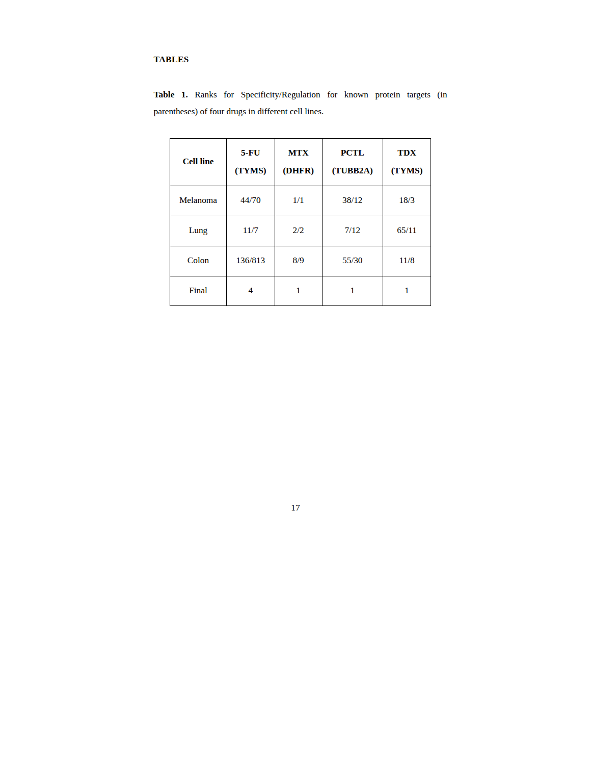TABLES
Table 1. Ranks for Specificity/Regulation for known protein targets (in parentheses) of four drugs in different cell lines.
| Cell line | 5-FU (TYMS) | MTX (DHFR) | PCTL (TUBB2A) | TDX (TYMS) |
| --- | --- | --- | --- | --- |
| Melanoma | 44/70 | 1/1 | 38/12 | 18/3 |
| Lung | 11/7 | 2/2 | 7/12 | 65/11 |
| Colon | 136/813 | 8/9 | 55/30 | 11/8 |
| Final | 4 | 1 | 1 | 1 |
17